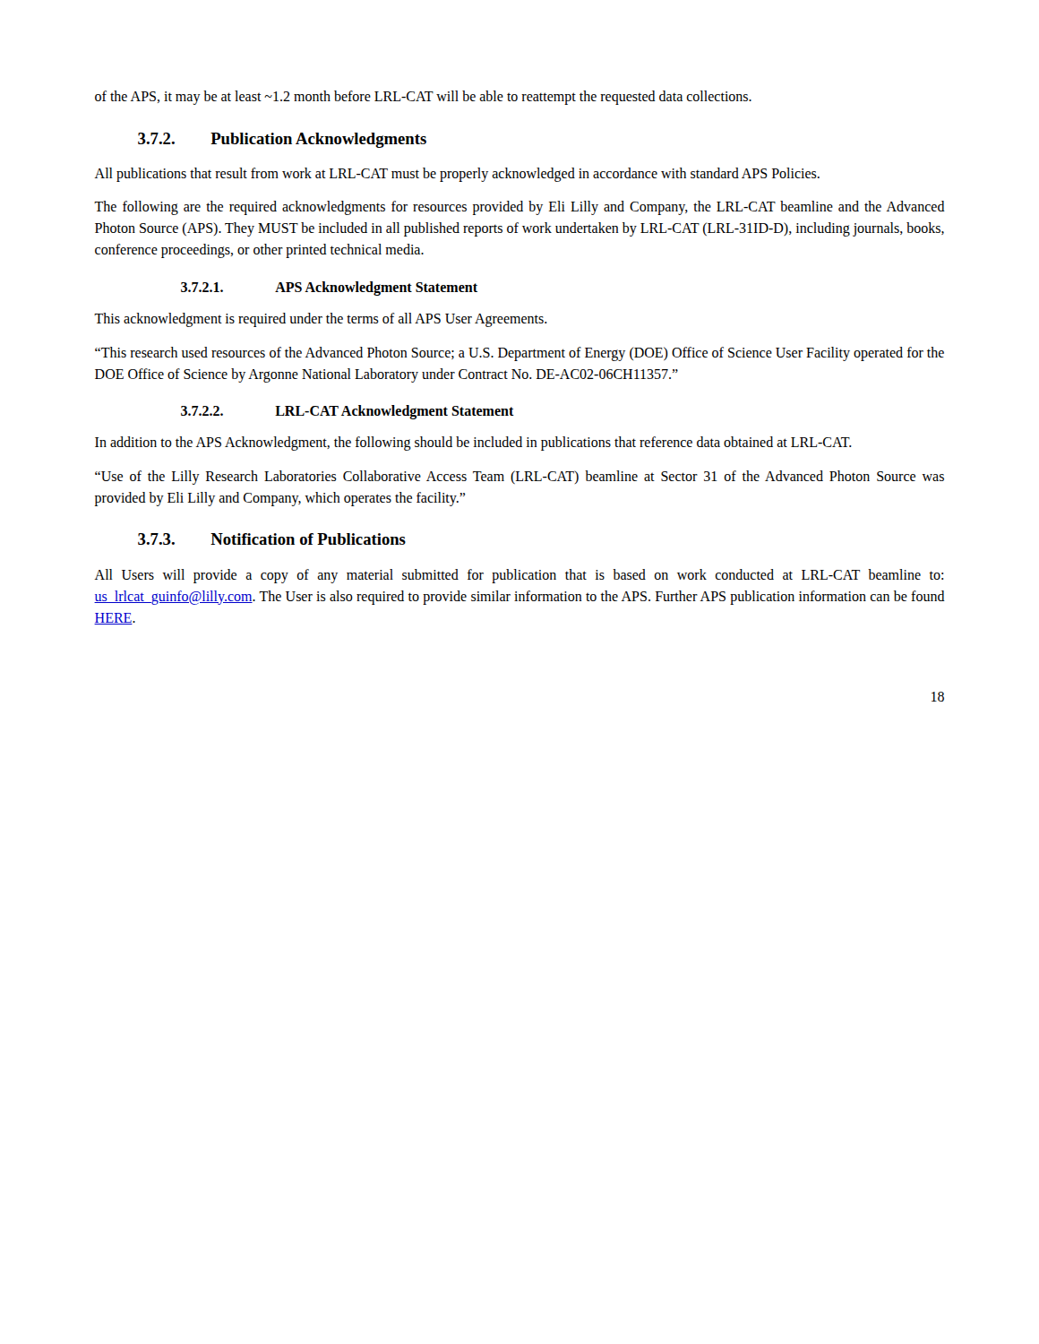of the APS, it may be at least ~1.2 month before LRL-CAT will be able to reattempt the requested data collections.
3.7.2. Publication Acknowledgments
All publications that result from work at LRL-CAT must be properly acknowledged in accordance with standard APS Policies.
The following are the required acknowledgments for resources provided by Eli Lilly and Company, the LRL-CAT beamline and the Advanced Photon Source (APS). They MUST be included in all published reports of work undertaken by LRL-CAT (LRL-31ID-D), including journals, books, conference proceedings, or other printed technical media.
3.7.2.1. APS Acknowledgment Statement
This acknowledgment is required under the terms of all APS User Agreements.
“This research used resources of the Advanced Photon Source; a U.S. Department of Energy (DOE) Office of Science User Facility operated for the DOE Office of Science by Argonne National Laboratory under Contract No. DE-AC02-06CH11357.”
3.7.2.2. LRL-CAT Acknowledgment Statement
In addition to the APS Acknowledgment, the following should be included in publications that reference data obtained at LRL-CAT.
“Use of the Lilly Research Laboratories Collaborative Access Team (LRL-CAT) beamline at Sector 31 of the Advanced Photon Source was provided by Eli Lilly and Company, which operates the facility.”
3.7.3. Notification of Publications
All Users will provide a copy of any material submitted for publication that is based on work conducted at LRL-CAT beamline to: us_lrlcat_guinfo@lilly.com. The User is also required to provide similar information to the APS. Further APS publication information can be found HERE.
18